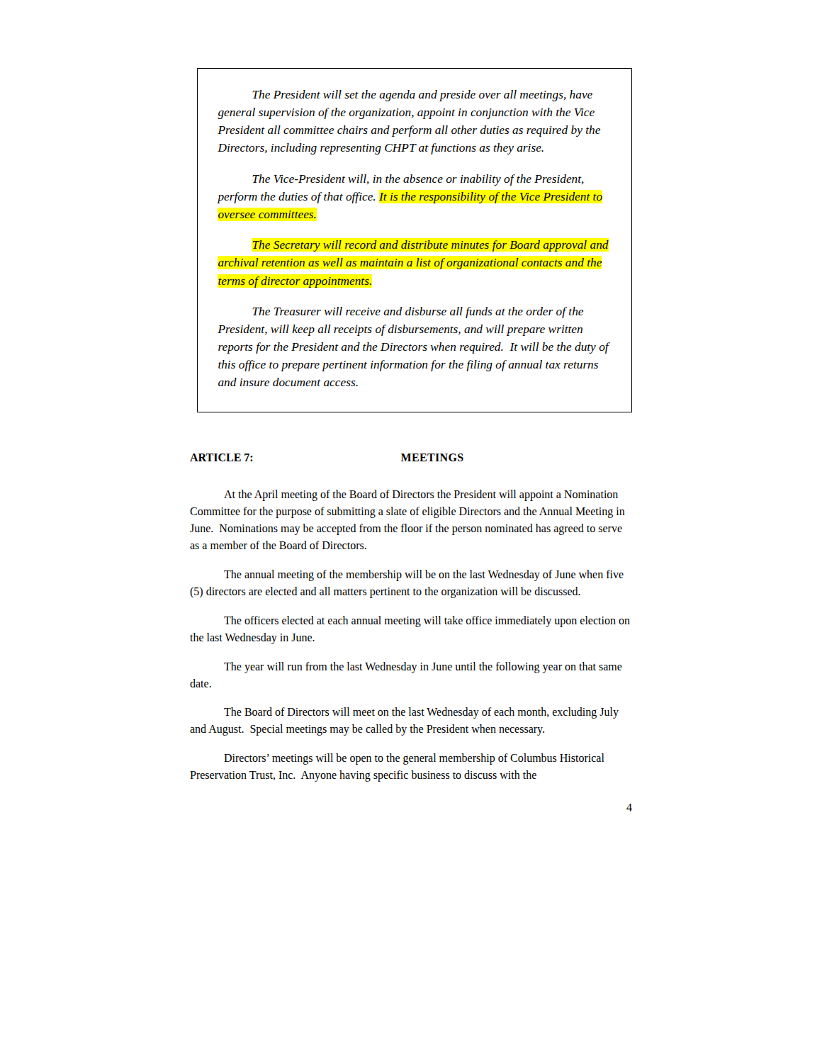The President will set the agenda and preside over all meetings, have general supervision of the organization, appoint in conjunction with the Vice President all committee chairs and perform all other duties as required by the Directors, including representing CHPT at functions as they arise.
The Vice-President will, in the absence or inability of the President, perform the duties of that office. It is the responsibility of the Vice President to oversee committees.
The Secretary will record and distribute minutes for Board approval and archival retention as well as maintain a list of organizational contacts and the terms of director appointments.
The Treasurer will receive and disburse all funds at the order of the President, will keep all receipts of disbursements, and will prepare written reports for the President and the Directors when required. It will be the duty of this office to prepare pertinent information for the filing of annual tax returns and insure document access.
ARTICLE 7: MEETINGS
At the April meeting of the Board of Directors the President will appoint a Nomination Committee for the purpose of submitting a slate of eligible Directors and the Annual Meeting in June. Nominations may be accepted from the floor if the person nominated has agreed to serve as a member of the Board of Directors.
The annual meeting of the membership will be on the last Wednesday of June when five (5) directors are elected and all matters pertinent to the organization will be discussed.
The officers elected at each annual meeting will take office immediately upon election on the last Wednesday in June.
The year will run from the last Wednesday in June until the following year on that same date.
The Board of Directors will meet on the last Wednesday of each month, excluding July and August. Special meetings may be called by the President when necessary.
Directors’ meetings will be open to the general membership of Columbus Historical Preservation Trust, Inc. Anyone having specific business to discuss with the
4